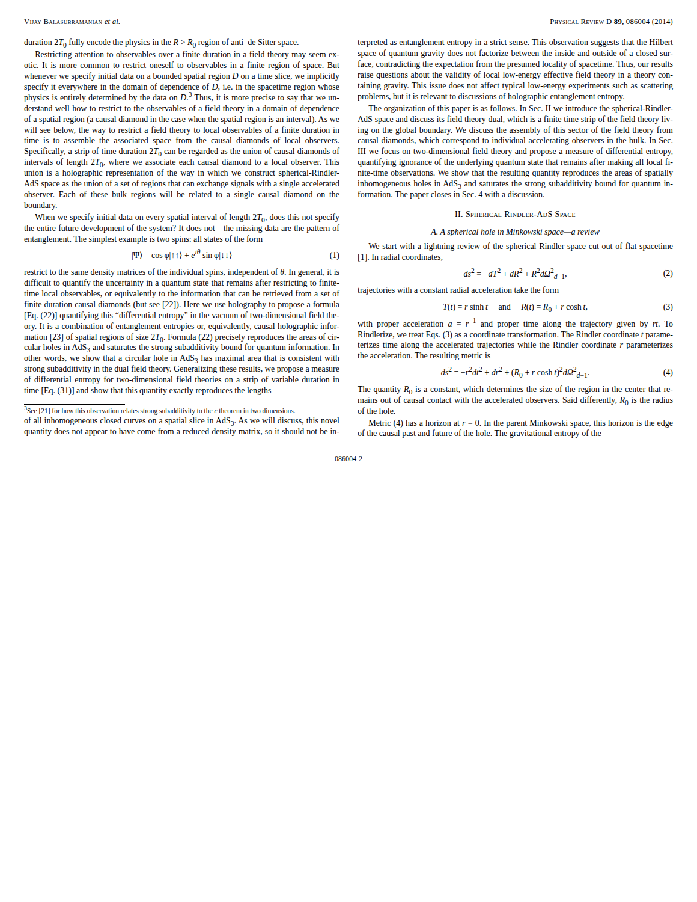Vijay Balasubramanian et al.
Physical Review D 89, 086004 (2014)
duration 2T0 fully encode the physics in the R > R0 region of anti–de Sitter space.
Restricting attention to observables over a finite duration in a field theory may seem exotic. It is more common to restrict oneself to observables in a finite region of space. But whenever we specify initial data on a bounded spatial region D on a time slice, we implicitly specify it everywhere in the domain of dependence of D, i.e. in the spacetime region whose physics is entirely determined by the data on D.3 Thus, it is more precise to say that we understand well how to restrict to the observables of a field theory in a domain of dependence of a spatial region (a causal diamond in the case when the spatial region is an interval). As we will see below, the way to restrict a field theory to local observables of a finite duration in time is to assemble the associated space from the causal diamonds of local observers. Specifically, a strip of time duration 2T0 can be regarded as the union of causal diamonds of intervals of length 2T0, where we associate each causal diamond to a local observer. This union is a holographic representation of the way in which we construct spherical-Rindler-AdS space as the union of a set of regions that can exchange signals with a single accelerated observer. Each of these bulk regions will be related to a single causal diamond on the boundary.
When we specify initial data on every spatial interval of length 2T0, does this not specify the entire future development of the system? It does not—the missing data are the pattern of entanglement. The simplest example is two spins: all states of the form
|Ψ⟩ = cos φ|↑↑⟩ + eiθ sin φ|↓↓⟩ (1)
restrict to the same density matrices of the individual spins, independent of θ. In general, it is difficult to quantify the uncertainty in a quantum state that remains after restricting to finite-time local observables, or equivalently to the information that can be retrieved from a set of finite duration causal diamonds (but see [22]). Here we use holography to propose a formula [Eq. (22)] quantifying this “differential entropy” in the vacuum of two-dimensional field theory. It is a combination of entanglement entropies or, equivalently, causal holographic information [23] of spatial regions of size 2T0. Formula (22) precisely reproduces the areas of circular holes in AdS3 and saturates the strong subadditivity bound for quantum information. In other words, we show that a circular hole in AdS3 has maximal area that is consistent with strong subadditivity in the dual field theory. Generalizing these results, we propose a measure of differential entropy for two-dimensional field theories on a strip of variable duration in time [Eq. (31)] and show that this quantity exactly reproduces the lengths
3See [21] for how this observation relates strong subadditivity to the c theorem in two dimensions.
of all inhomogeneous closed curves on a spatial slice in AdS3. As we will discuss, this novel quantity does not appear to have come from a reduced density matrix, so it should not be interpreted as entanglement entropy in a strict sense. This observation suggests that the Hilbert space of quantum gravity does not factorize between the inside and outside of a closed surface, contradicting the expectation from the presumed locality of spacetime. Thus, our results raise questions about the validity of local low-energy effective field theory in a theory containing gravity. This issue does not affect typical low-energy experiments such as scattering problems, but it is relevant to discussions of holographic entanglement entropy.
The organization of this paper is as follows. In Sec. II we introduce the spherical-Rindler-AdS space and discuss its field theory dual, which is a finite time strip of the field theory living on the global boundary. We discuss the assembly of this sector of the field theory from causal diamonds, which correspond to individual accelerating observers in the bulk. In Sec. III we focus on two-dimensional field theory and propose a measure of differential entropy, quantifying ignorance of the underlying quantum state that remains after making all local finite-time observations. We show that the resulting quantity reproduces the areas of spatially inhomogeneous holes in AdS3 and saturates the strong subadditivity bound for quantum information. The paper closes in Sec. 4 with a discussion.
II. Spherical Rindler-AdS Space
A. A spherical hole in Minkowski space—a review
We start with a lightning review of the spherical Rindler space cut out of flat spacetime [1]. In radial coordinates,
ds2 = −dT2 + dR2 + R2dΩ2d−1, (2)
trajectories with a constant radial acceleration take the form
T(t) = r sinh t and R(t) = R0 + r cosh t, (3)
with proper acceleration a = r−1 and proper time along the trajectory given by rt. To Rindlerize, we treat Eqs. (3) as a coordinate transformation. The Rindler coordinate t parameterizes time along the accelerated trajectories while the Rindler coordinate r parameterizes the acceleration. The resulting metric is
ds2 = −r2dt2 + dr2 + (R0 + r cosh t)2dΩ2d−1. (4)
The quantity R0 is a constant, which determines the size of the region in the center that remains out of causal contact with the accelerated observers. Said differently, R0 is the radius of the hole.
Metric (4) has a horizon at r = 0. In the parent Minkowski space, this horizon is the edge of the causal past and future of the hole. The gravitational entropy of the
086004-2